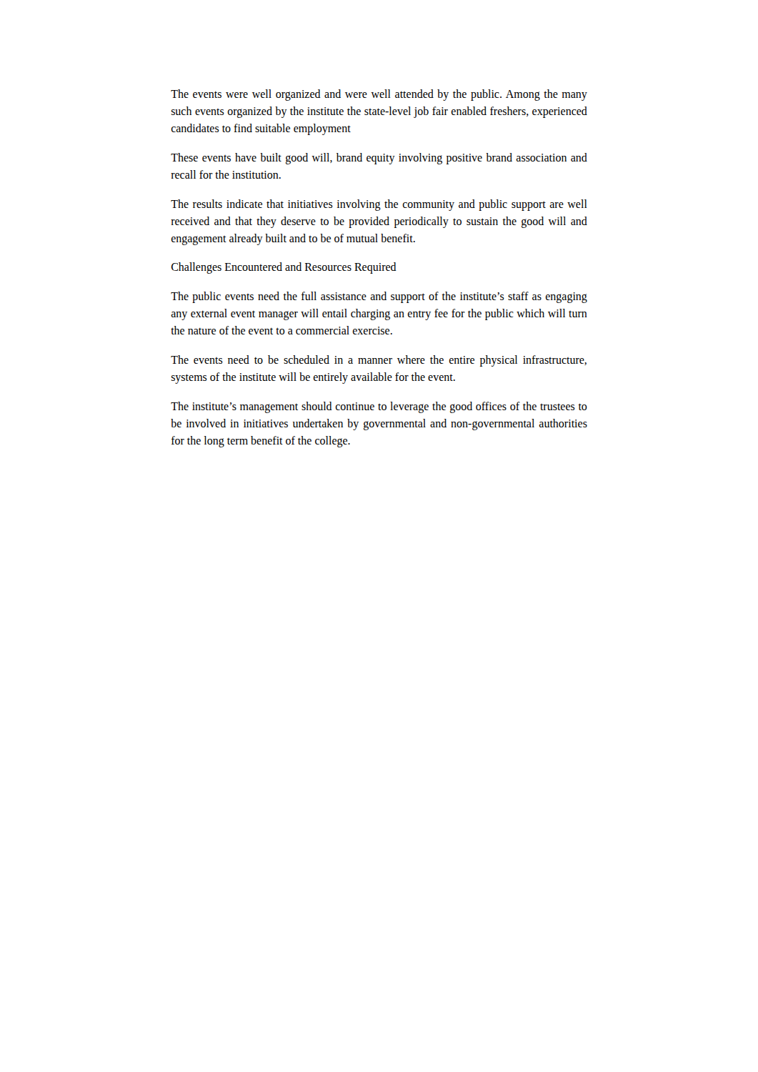The events were well organized and were well attended by the public. Among the many such events organized by the institute the state-level job fair enabled freshers, experienced candidates to find suitable employment
These events have built good will, brand equity involving positive brand association and recall for the institution.
The results indicate that initiatives involving the community and public support are well received and that they deserve to be provided periodically to sustain the good will and engagement already built and to be of mutual benefit.
Challenges Encountered and Resources Required
The public events need the full assistance and support of the institute’s staff as engaging any external event manager will entail charging an entry fee for the public which will turn the nature of the event to a commercial exercise.
The events need to be scheduled in a manner where the entire physical infrastructure, systems of the institute will be entirely available for the event.
The institute’s management should continue to leverage the good offices of the trustees to be involved in initiatives undertaken by governmental and non-governmental authorities for the long term benefit of the college.